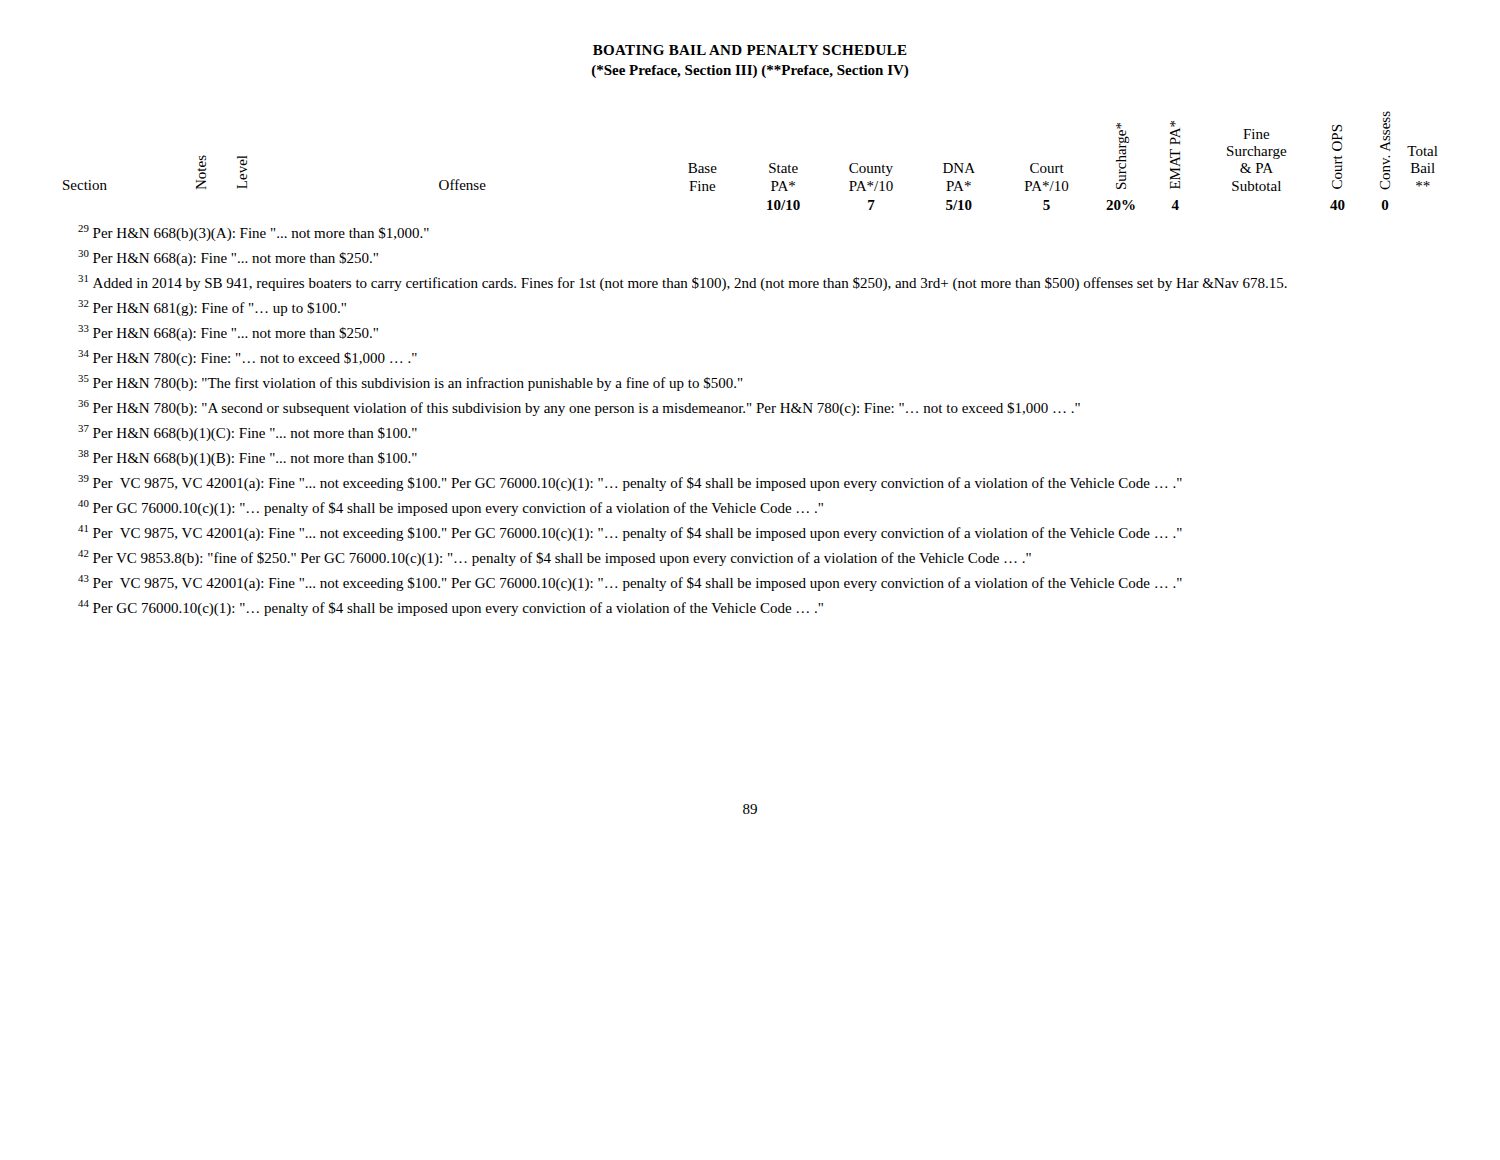BOATING BAIL AND PENALTY SCHEDULE
(*See Preface, Section III) (**Preface, Section IV)
| Section | Notes | Level | Offense | Base Fine | State PA* | County PA*/10 | DNA PA* | Court PA*/10 | Surcharge* | EMAT PA* | Fine Surcharge & PA Subtotal | Court OPS | Conv. Assess | Total Bail ** |
| | | | | | 10/10 | 7 | 5/10 | 5 | 20% | 4 | | 40 | 0 | |
29Per H&N 668(b)(3)(A): Fine "... not more than $1,000."
30Per H&N 668(a): Fine "... not more than $250."
31Added in 2014 by SB 941, requires boaters to carry certification cards. Fines for 1st (not more than $100), 2nd (not more than $250), and 3rd+ (not more than $500) offenses set by Har &Nav 678.15.
32Per H&N 681(g): Fine of "… up to $100."
33Per H&N 668(a): Fine "... not more than $250."
34Per H&N 780(c): Fine: "… not to exceed $1,000 … ."
35Per H&N 780(b): "The first violation of this subdivision is an infraction punishable by a fine of up to $500."
36Per H&N 780(b): "A second or subsequent violation of this subdivision by any one person is a misdemeanor." Per H&N 780(c): Fine: "… not to exceed $1,000 … ."
37Per H&N 668(b)(1)(C): Fine "... not more than $100."
38Per H&N 668(b)(1)(B): Fine "... not more than $100."
39Per VC 9875, VC 42001(a): Fine "... not exceeding $100." Per GC 76000.10(c)(1): "… penalty of $4 shall be imposed upon every conviction of a violation of the Vehicle Code … ."
40Per GC 76000.10(c)(1): "… penalty of $4 shall be imposed upon every conviction of a violation of the Vehicle Code … ."
41Per VC 9875, VC 42001(a): Fine "... not exceeding $100." Per GC 76000.10(c)(1): "… penalty of $4 shall be imposed upon every conviction of a violation of the Vehicle Code … ."
42Per VC 9853.8(b): "fine of $250." Per GC 76000.10(c)(1): "… penalty of $4 shall be imposed upon every conviction of a violation of the Vehicle Code … ."
43Per VC 9875, VC 42001(a): Fine "... not exceeding $100." Per GC 76000.10(c)(1): "… penalty of $4 shall be imposed upon every conviction of a violation of the Vehicle Code … ."
44Per GC 76000.10(c)(1): "… penalty of $4 shall be imposed upon every conviction of a violation of the Vehicle Code … ."
89